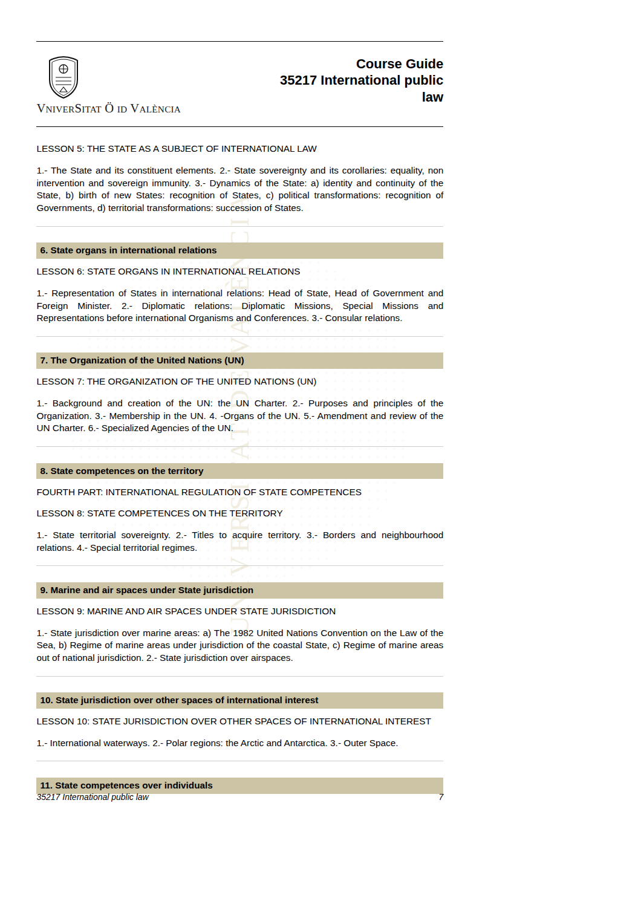UNIVERSITAT DE VALÈNCIA
VNIVERSITAT Ö ID VALÈNCIA
Course Guide
35217 International public law
LESSON 5: THE STATE AS A SUBJECT OF INTERNATIONAL LAW
1.- The State and its constituent elements. 2.- State sovereignty and its corollaries: equality, non intervention and sovereign immunity. 3.- Dynamics of the State: a) identity and continuity of the State, b) birth of new States: recognition of States, c) political transformations: recognition of Governments, d) territorial transformations: succession of States.
6. State organs in international relations
LESSON 6: STATE ORGANS IN INTERNATIONAL RELATIONS
1.- Representation of States in international relations: Head of State, Head of Government and Foreign Minister. 2.- Diplomatic relations: Diplomatic Missions, Special Missions and Representations before international Organisms and Conferences. 3.- Consular relations.
7. The Organization of the United Nations (UN)
LESSON 7: THE ORGANIZATION OF THE UNITED NATIONS (UN)
1.- Background and creation of the UN: the UN Charter. 2.- Purposes and principles of the Organization. 3.- Membership in the UN. 4. -Organs of the UN. 5.- Amendment and review of the UN Charter. 6.- Specialized Agencies of the UN.
8. State competences on the territory
FOURTH PART: INTERNATIONAL REGULATION OF STATE COMPETENCES
LESSON 8: STATE COMPETENCES ON THE TERRITORY
1.- State territorial sovereignty. 2.- Titles to acquire territory. 3.- Borders and neighbourhood relations. 4.- Special territorial regimes.
9. Marine and air spaces under State jurisdiction
LESSON 9: MARINE AND AIR SPACES UNDER STATE JURISDICTION
1.- State jurisdiction over marine areas: a) The 1982 United Nations Convention on the Law of the Sea, b) Regime of marine areas under jurisdiction of the coastal State, c) Regime of marine areas out of national jurisdiction. 2.- State jurisdiction over airspaces.
10. State jurisdiction over other spaces of international interest
LESSON 10: STATE JURISDICTION OVER OTHER SPACES OF INTERNATIONAL INTEREST
1.- International waterways. 2.- Polar regions: the Arctic and Antarctica. 3.- Outer Space.
11. State competences over individuals
35217 International public law
7